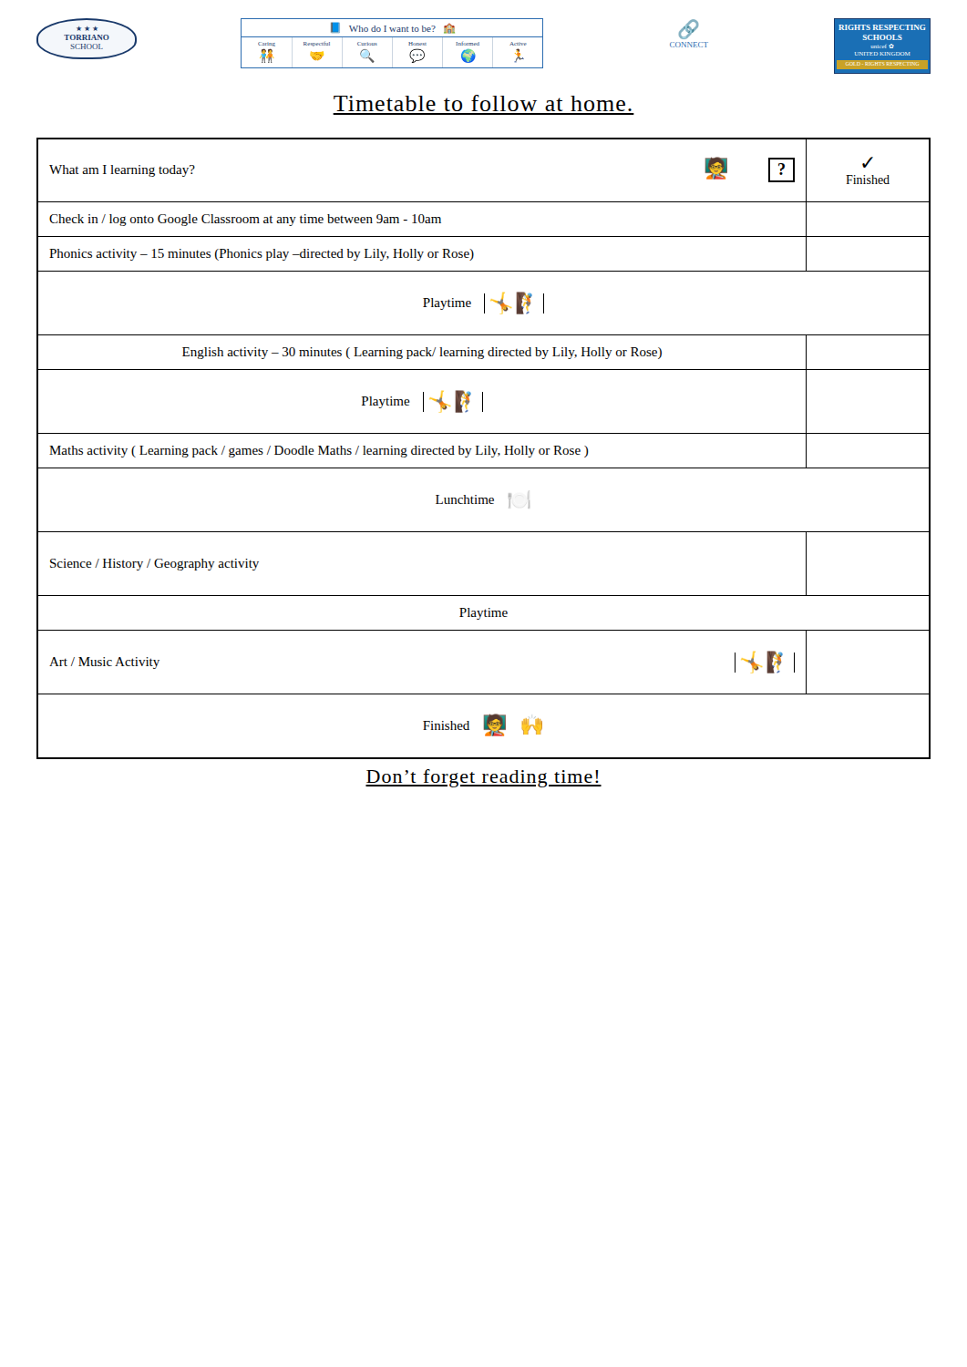★ ★ ★
TORRIANO
SCHOOL
📘 Who do I want to be? 🏫
Caring🧑‍🤝‍🧑
Respectful🤝
Curious🔍
Honest💬
Informed🌍
Active🏃
🔗
CONNECT
RIGHTS RESPECTING SCHOOLS unicef ✿
UNITED KINGDOM GOLD - RIGHTS RESPECTING
Timetable to follow at home.
| What am I learning today? 🧑‍🏫 ? | ✓ Finished |
| Check in / log onto Google Classroom at any time between 9am - 10am | |
| Phonics activity – 15 minutes (Phonics play –directed by Lily, Holly or Rose) | |
| Playtime 🤸 🧗 |
| English activity – 30 minutes ( Learning pack/ learning directed by Lily, Holly or Rose) | |
| Playtime 🤸 🧗 | |
| Maths activity ( Learning pack / games / Doodle Maths / learning directed by Lily, Holly or Rose ) | |
| Lunchtime 🍽️ |
| Science / History / Geography activity | |
| Playtime |
| Art / Music Activity 🤸 🧗 | |
| Finished 🧑‍🏫 🙌 |
Don’t forget reading time!